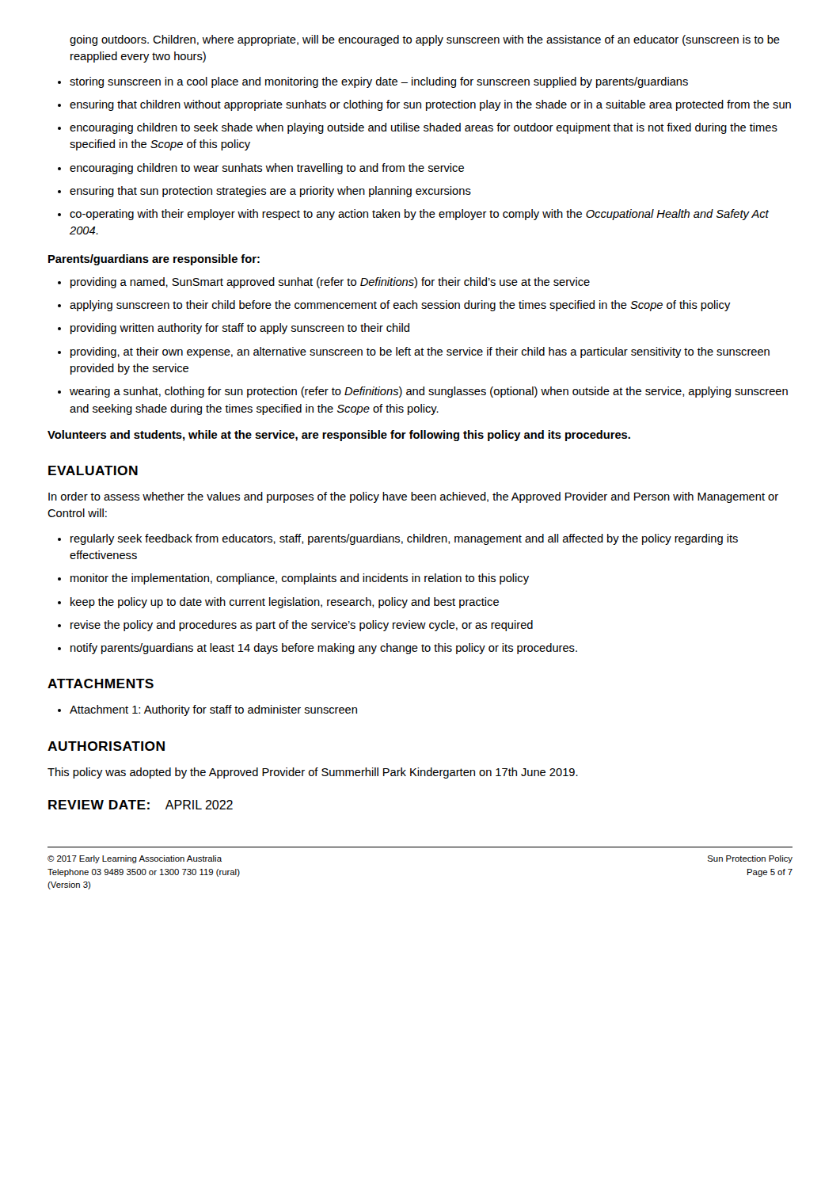going outdoors. Children, where appropriate, will be encouraged to apply sunscreen with the assistance of an educator (sunscreen is to be reapplied every two hours)
storing sunscreen in a cool place and monitoring the expiry date – including for sunscreen supplied by parents/guardians
ensuring that children without appropriate sunhats or clothing for sun protection play in the shade or in a suitable area protected from the sun
encouraging children to seek shade when playing outside and utilise shaded areas for outdoor equipment that is not fixed during the times specified in the Scope of this policy
encouraging children to wear sunhats when travelling to and from the service
ensuring that sun protection strategies are a priority when planning excursions
co-operating with their employer with respect to any action taken by the employer to comply with the Occupational Health and Safety Act 2004.
Parents/guardians are responsible for:
providing a named, SunSmart approved sunhat (refer to Definitions) for their child’s use at the service
applying sunscreen to their child before the commencement of each session during the times specified in the Scope of this policy
providing written authority for staff to apply sunscreen to their child
providing, at their own expense, an alternative sunscreen to be left at the service if their child has a particular sensitivity to the sunscreen provided by the service
wearing a sunhat, clothing for sun protection (refer to Definitions) and sunglasses (optional) when outside at the service, applying sunscreen and seeking shade during the times specified in the Scope of this policy.
Volunteers and students, while at the service, are responsible for following this policy and its procedures.
EVALUATION
In order to assess whether the values and purposes of the policy have been achieved, the Approved Provider and Person with Management or Control will:
regularly seek feedback from educators, staff, parents/guardians, children, management and all affected by the policy regarding its effectiveness
monitor the implementation, compliance, complaints and incidents in relation to this policy
keep the policy up to date with current legislation, research, policy and best practice
revise the policy and procedures as part of the service’s policy review cycle, or as required
notify parents/guardians at least 14 days before making any change to this policy or its procedures.
ATTACHMENTS
Attachment 1: Authority for staff to administer sunscreen
AUTHORISATION
This policy was adopted by the Approved Provider of Summerhill Park Kindergarten on 17th June 2019.
REVIEW DATE: APRIL 2022
© 2017 Early Learning Association Australia
Telephone 03 9489 3500 or 1300 730 119 (rural)
(Version 3)
Sun Protection Policy
Page 5 of 7